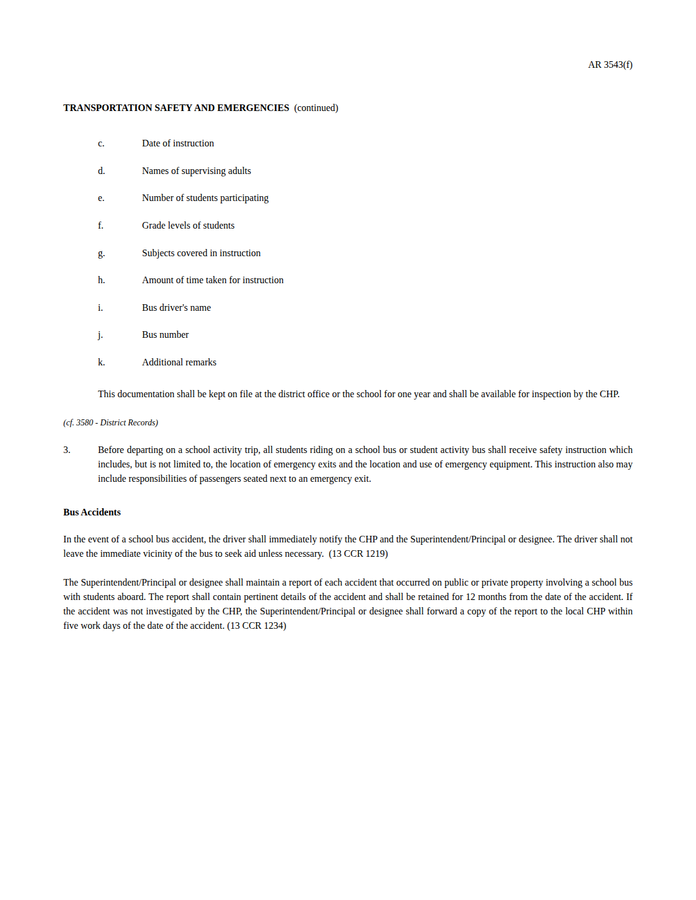AR 3543(f)
TRANSPORTATION SAFETY AND EMERGENCIES (continued)
c. Date of instruction
d. Names of supervising adults
e. Number of students participating
f. Grade levels of students
g. Subjects covered in instruction
h. Amount of time taken for instruction
i. Bus driver's name
j. Bus number
k. Additional remarks
This documentation shall be kept on file at the district office or the school for one year and shall be available for inspection by the CHP.
(cf. 3580 - District Records)
3. Before departing on a school activity trip, all students riding on a school bus or student activity bus shall receive safety instruction which includes, but is not limited to, the location of emergency exits and the location and use of emergency equipment. This instruction also may include responsibilities of passengers seated next to an emergency exit.
Bus Accidents
In the event of a school bus accident, the driver shall immediately notify the CHP and the Superintendent/Principal or designee. The driver shall not leave the immediate vicinity of the bus to seek aid unless necessary. (13 CCR 1219)
The Superintendent/Principal or designee shall maintain a report of each accident that occurred on public or private property involving a school bus with students aboard. The report shall contain pertinent details of the accident and shall be retained for 12 months from the date of the accident. If the accident was not investigated by the CHP, the Superintendent/Principal or designee shall forward a copy of the report to the local CHP within five work days of the date of the accident. (13 CCR 1234)